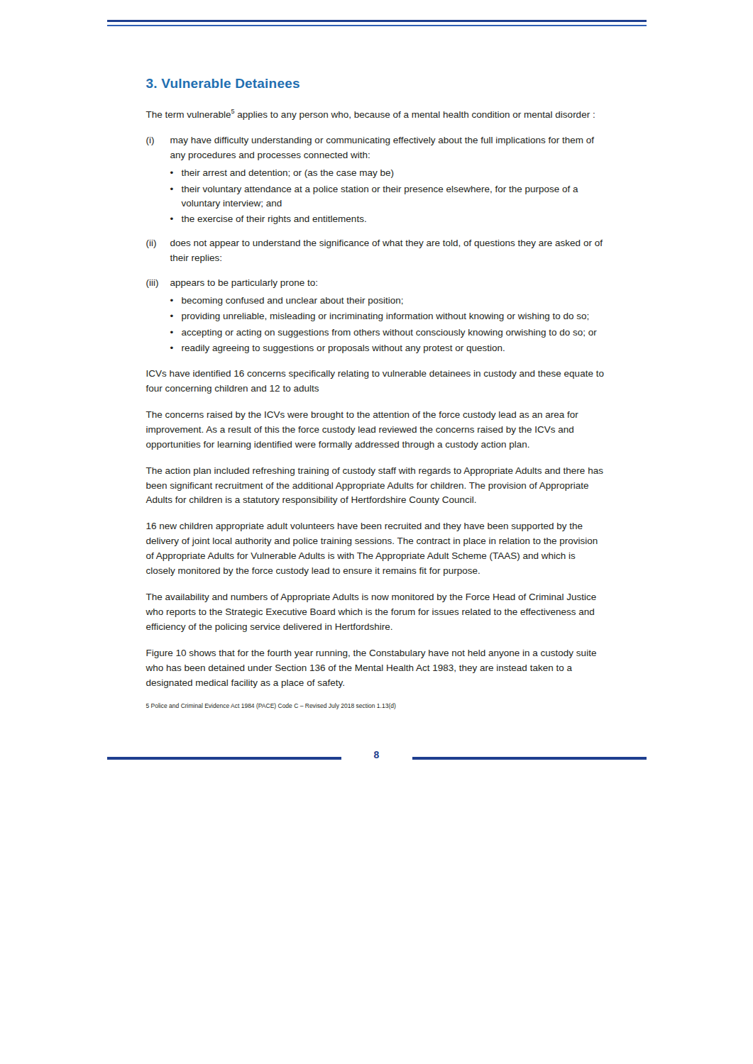3. Vulnerable Detainees
The term vulnerable5 applies to any person who, because of a mental health condition or mental disorder :
(i) may have difficulty understanding or communicating effectively about the full implications for them of any procedures and processes connected with:
their arrest and detention; or (as the case may be)
their voluntary attendance at a police station or their presence elsewhere, for the purpose of a voluntary interview; and
the exercise of their rights and entitlements.
(ii) does not appear to understand the significance of what they are told, of questions they are asked or of their replies:
(iii) appears to be particularly prone to:
becoming confused and unclear about their position;
providing unreliable, misleading or incriminating information without knowing or wishing to do so;
accepting or acting on suggestions from others without consciously knowing orwishing to do so; or
readily agreeing to suggestions or proposals without any protest or question.
ICVs have identified 16 concerns specifically relating to vulnerable detainees in custody and these equate to four concerning children and 12 to adults
The concerns raised by the ICVs were brought to the attention of the force custody lead as an area for improvement. As a result of this the force custody lead reviewed the concerns raised by the ICVs and opportunities for learning identified were formally addressed through a custody action plan.
The action plan included refreshing training of custody staff with regards to Appropriate Adults and there has been significant recruitment of the additional Appropriate Adults for children. The provision of Appropriate Adults for children is a statutory responsibility of Hertfordshire County Council.
16 new children appropriate adult volunteers have been recruited and they have been supported by the delivery of joint local authority and police training sessions. The contract in place in relation to the provision of Appropriate Adults for Vulnerable Adults is with The Appropriate Adult Scheme (TAAS) and which is closely monitored by the force custody lead to ensure it remains fit for purpose.
The availability and numbers of Appropriate Adults is now monitored by the Force Head of Criminal Justice who reports to the Strategic Executive Board which is the forum for issues related to the effectiveness and efficiency of the policing service delivered in Hertfordshire.
Figure 10 shows that for the fourth year running, the Constabulary have not held anyone in a custody suite who has been detained under Section 136 of the Mental Health Act 1983, they are instead taken to a designated medical facility as a place of safety.
5 Police and Criminal Evidence Act 1984 (PACE) Code C – Revised July 2018 section 1.13(d)
8